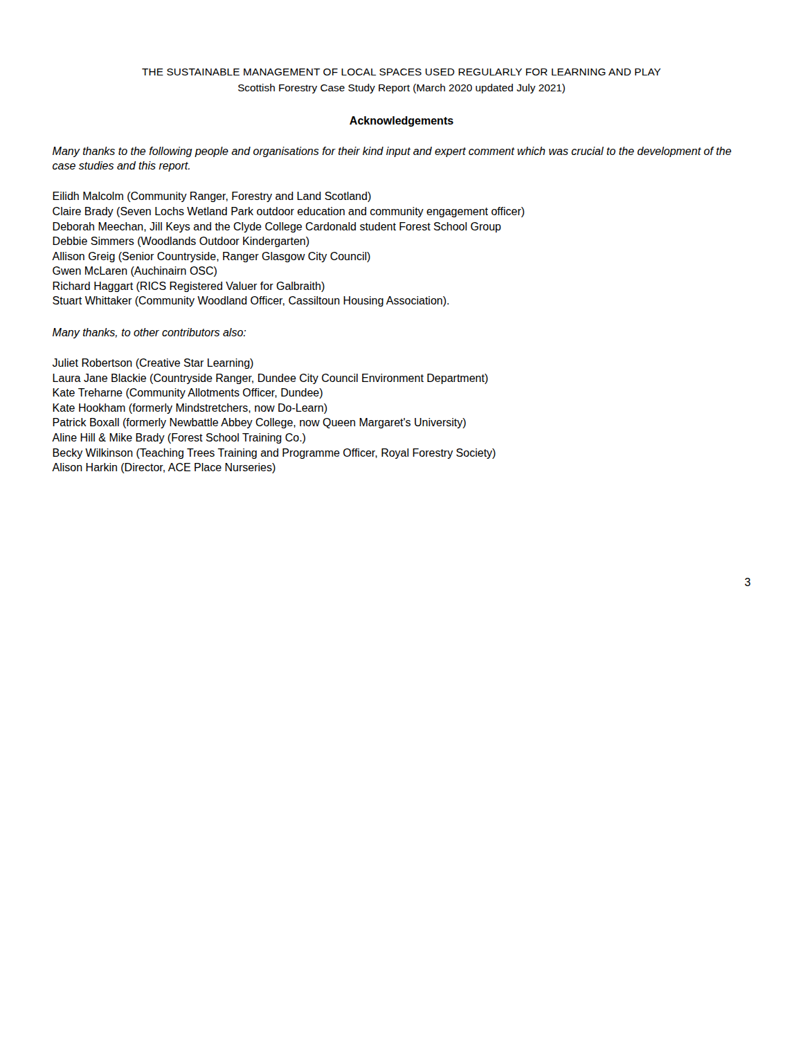THE SUSTAINABLE MANAGEMENT OF LOCAL SPACES USED REGULARLY FOR LEARNING AND PLAY
Scottish Forestry Case Study Report (March 2020 updated July 2021)
Acknowledgements
Many thanks to the following people and organisations for their kind input and expert comment which was crucial to the development of the case studies and this report.
Eilidh Malcolm (Community Ranger, Forestry and Land Scotland)
Claire Brady (Seven Lochs Wetland Park outdoor education and community engagement officer)
Deborah Meechan, Jill Keys and the Clyde College Cardonald student Forest School Group
Debbie Simmers (Woodlands Outdoor Kindergarten)
Allison Greig (Senior Countryside, Ranger Glasgow City Council)
Gwen McLaren (Auchinairn OSC)
Richard Haggart (RICS Registered Valuer for Galbraith)
Stuart Whittaker (Community Woodland Officer, Cassiltoun Housing Association).
Many thanks, to other contributors also:
Juliet Robertson (Creative Star Learning)
Laura Jane Blackie (Countryside Ranger, Dundee City Council Environment Department)
Kate Treharne (Community Allotments Officer, Dundee)
Kate Hookham (formerly Mindstretchers, now Do-Learn)
Patrick Boxall (formerly Newbattle Abbey College, now Queen Margaret's University)
Aline Hill & Mike Brady (Forest School Training Co.)
Becky Wilkinson (Teaching Trees Training and Programme Officer, Royal Forestry Society)
Alison Harkin (Director, ACE Place Nurseries)
3